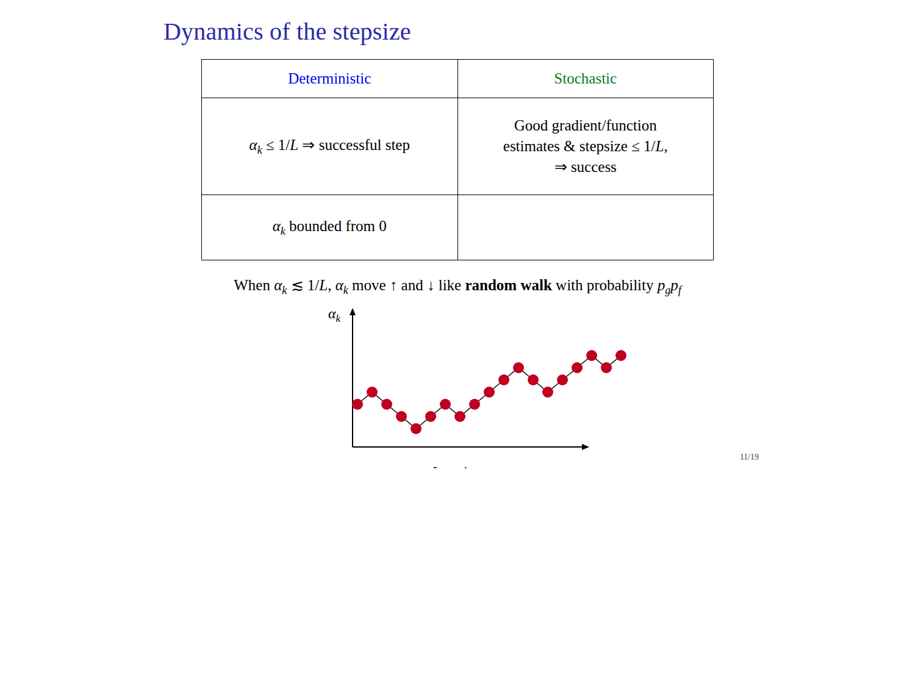Dynamics of the stepsize
| Deterministic | Stochastic |
| α k ≤ 1/ L ⇒ successful step | Good gradient/function estimates & stepsize ≤ 1/ L , ⇒ success |
| α k bounded from 0 | |
When αk ≲ 1/L, αk move ↑ and ↓ like random walk with probability pgpf
αk
Iteration
11/19